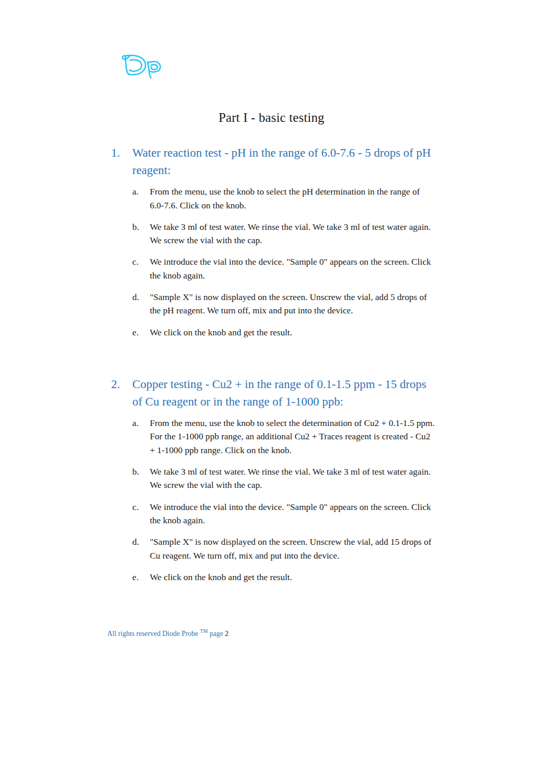Part I - basic testing
Water reaction test - pH in the range of 6.0-7.6 - 5 drops of pH reagent:
From the menu, use the knob to select the pH determination in the range of 6.0-7.6. Click on the knob.
We take 3 ml of test water. We rinse the vial. We take 3 ml of test water again. We screw the vial with the cap.
We introduce the vial into the device. "Sample 0" appears on the screen. Click the knob again.
"Sample X" is now displayed on the screen. Unscrew the vial, add 5 drops of the pH reagent. We turn off, mix and put into the device.
We click on the knob and get the result.
Copper testing - Cu2 + in the range of 0.1-1.5 ppm - 15 drops of Cu reagent or in the range of 1-1000 ppb:
From the menu, use the knob to select the determination of Cu2 + 0.1-1.5 ppm. For the 1-1000 ppb range, an additional Cu2 + Traces reagent is created - Cu2 + 1-1000 ppb range. Click on the knob.
We take 3 ml of test water. We rinse the vial. We take 3 ml of test water again. We screw the vial with the cap.
We introduce the vial into the device. "Sample 0" appears on the screen. Click the knob again.
"Sample X" is now displayed on the screen. Unscrew the vial, add 15 drops of Cu reagent. We turn off, mix and put into the device.
We click on the knob and get the result.
All rights reserved Diode Probe TM page 2